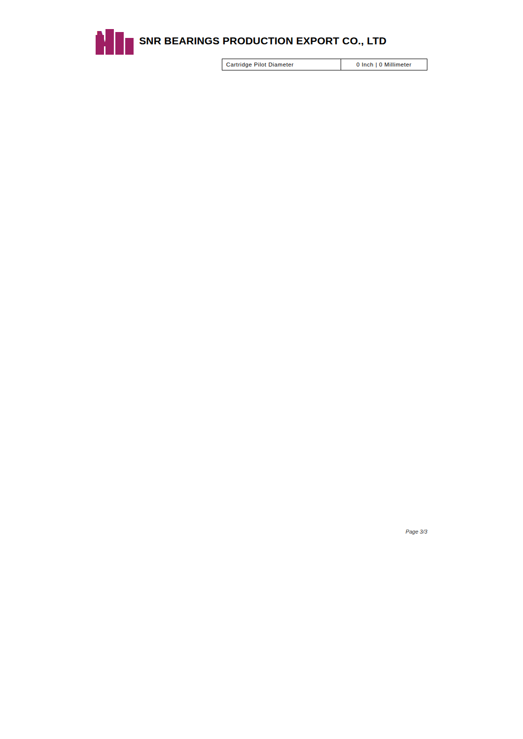M
SNR BEARINGS PRODUCTION EXPORT CO., LTD
| Cartridge Pilot Diameter | 0 Inch / 0 Millimeter |
Page 3/3